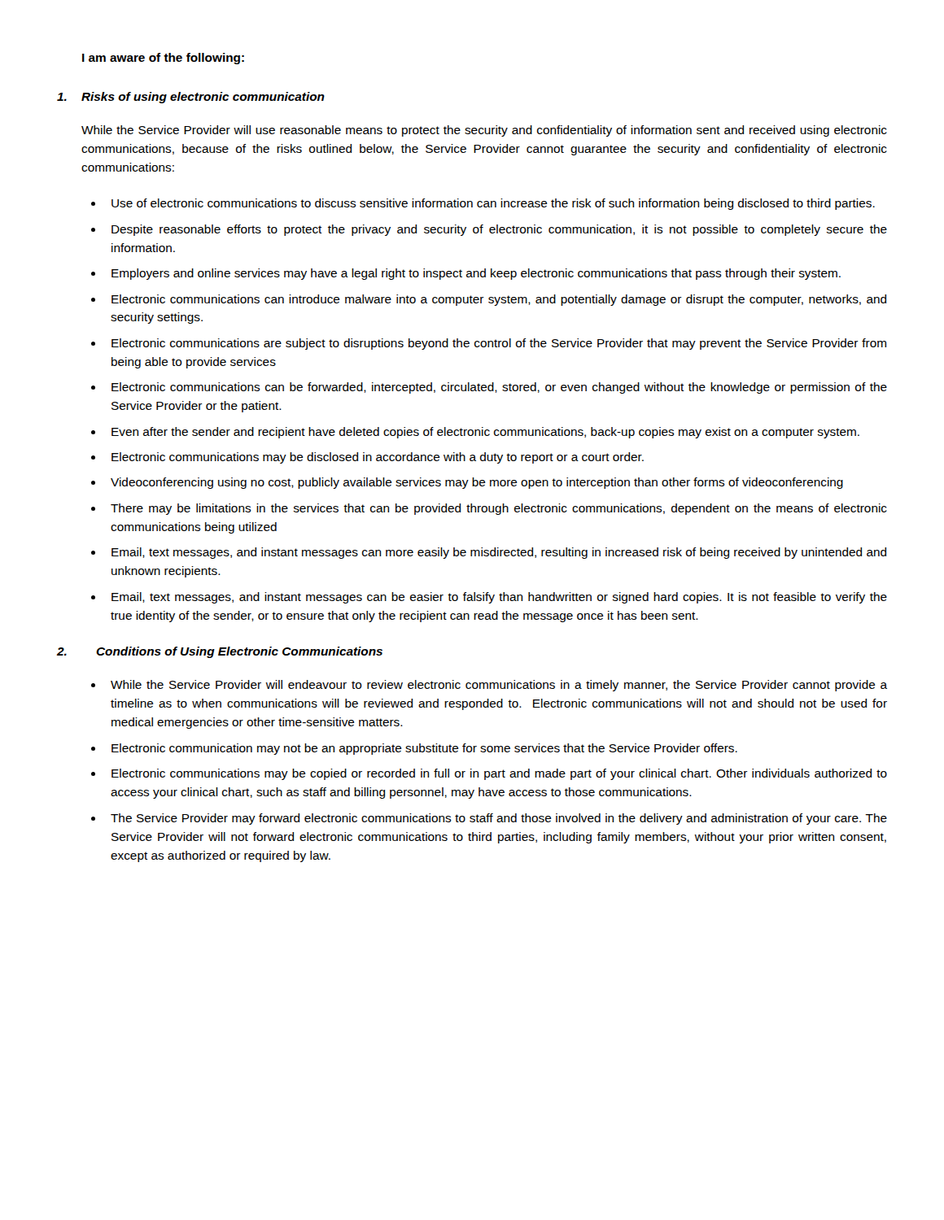I am aware of the following:
Risks of using electronic communication
While the Service Provider will use reasonable means to protect the security and confidentiality of information sent and received using electronic communications, because of the risks outlined below, the Service Provider cannot guarantee the security and confidentiality of electronic communications:
Use of electronic communications to discuss sensitive information can increase the risk of such information being disclosed to third parties.
Despite reasonable efforts to protect the privacy and security of electronic communication, it is not possible to completely secure the information.
Employers and online services may have a legal right to inspect and keep electronic communications that pass through their system.
Electronic communications can introduce malware into a computer system, and potentially damage or disrupt the computer, networks, and security settings.
Electronic communications are subject to disruptions beyond the control of the Service Provider that may prevent the Service Provider from being able to provide services
Electronic communications can be forwarded, intercepted, circulated, stored, or even changed without the knowledge or permission of the Service Provider or the patient.
Even after the sender and recipient have deleted copies of electronic communications, back-up copies may exist on a computer system.
Electronic communications may be disclosed in accordance with a duty to report or a court order.
Videoconferencing using no cost, publicly available services may be more open to interception than other forms of videoconferencing
There may be limitations in the services that can be provided through electronic communications, dependent on the means of electronic communications being utilized
Email, text messages, and instant messages can more easily be misdirected, resulting in increased risk of being received by unintended and unknown recipients.
Email, text messages, and instant messages can be easier to falsify than handwritten or signed hard copies. It is not feasible to verify the true identity of the sender, or to ensure that only the recipient can read the message once it has been sent.
Conditions of Using Electronic Communications
While the Service Provider will endeavour to review electronic communications in a timely manner, the Service Provider cannot provide a timeline as to when communications will be reviewed and responded to. Electronic communications will not and should not be used for medical emergencies or other time-sensitive matters.
Electronic communication may not be an appropriate substitute for some services that the Service Provider offers.
Electronic communications may be copied or recorded in full or in part and made part of your clinical chart. Other individuals authorized to access your clinical chart, such as staff and billing personnel, may have access to those communications.
The Service Provider may forward electronic communications to staff and those involved in the delivery and administration of your care. The Service Provider will not forward electronic communications to third parties, including family members, without your prior written consent, except as authorized or required by law.